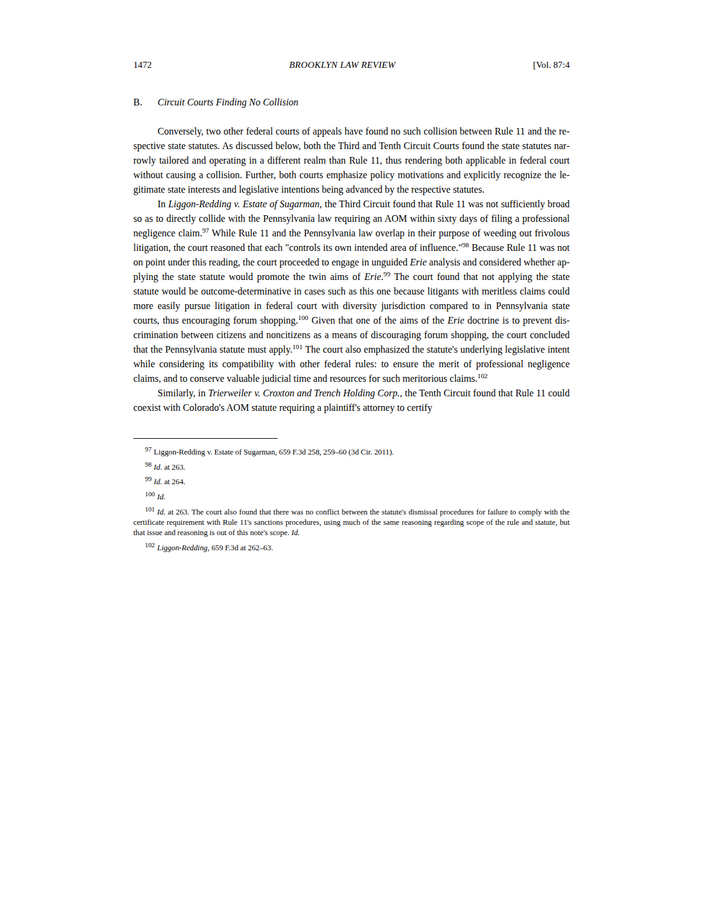1472 BROOKLYN LAW REVIEW [Vol. 87:4
B. Circuit Courts Finding No Collision
Conversely, two other federal courts of appeals have found no such collision between Rule 11 and the respective state statutes. As discussed below, both the Third and Tenth Circuit Courts found the state statutes narrowly tailored and operating in a different realm than Rule 11, thus rendering both applicable in federal court without causing a collision. Further, both courts emphasize policy motivations and explicitly recognize the legitimate state interests and legislative intentions being advanced by the respective statutes.
In Liggon-Redding v. Estate of Sugarman, the Third Circuit found that Rule 11 was not sufficiently broad so as to directly collide with the Pennsylvania law requiring an AOM within sixty days of filing a professional negligence claim.97 While Rule 11 and the Pennsylvania law overlap in their purpose of weeding out frivolous litigation, the court reasoned that each "controls its own intended area of influence."98 Because Rule 11 was not on point under this reading, the court proceeded to engage in unguided Erie analysis and considered whether applying the state statute would promote the twin aims of Erie.99 The court found that not applying the state statute would be outcome-determinative in cases such as this one because litigants with meritless claims could more easily pursue litigation in federal court with diversity jurisdiction compared to in Pennsylvania state courts, thus encouraging forum shopping.100 Given that one of the aims of the Erie doctrine is to prevent discrimination between citizens and noncitizens as a means of discouraging forum shopping, the court concluded that the Pennsylvania statute must apply.101 The court also emphasized the statute's underlying legislative intent while considering its compatibility with other federal rules: to ensure the merit of professional negligence claims, and to conserve valuable judicial time and resources for such meritorious claims.102
Similarly, in Trierweiler v. Croxton and Trench Holding Corp., the Tenth Circuit found that Rule 11 could coexist with Colorado's AOM statute requiring a plaintiff's attorney to certify
97 Liggon-Redding v. Estate of Sugarman, 659 F.3d 258, 259–60 (3d Cir. 2011).
98 Id. at 263.
99 Id. at 264.
100 Id.
101 Id. at 263. The court also found that there was no conflict between the statute's dismissal procedures for failure to comply with the certificate requirement with Rule 11's sanctions procedures, using much of the same reasoning regarding scope of the rule and statute, but that issue and reasoning is out of this note's scope. Id.
102 Liggon-Redding, 659 F.3d at 262–63.